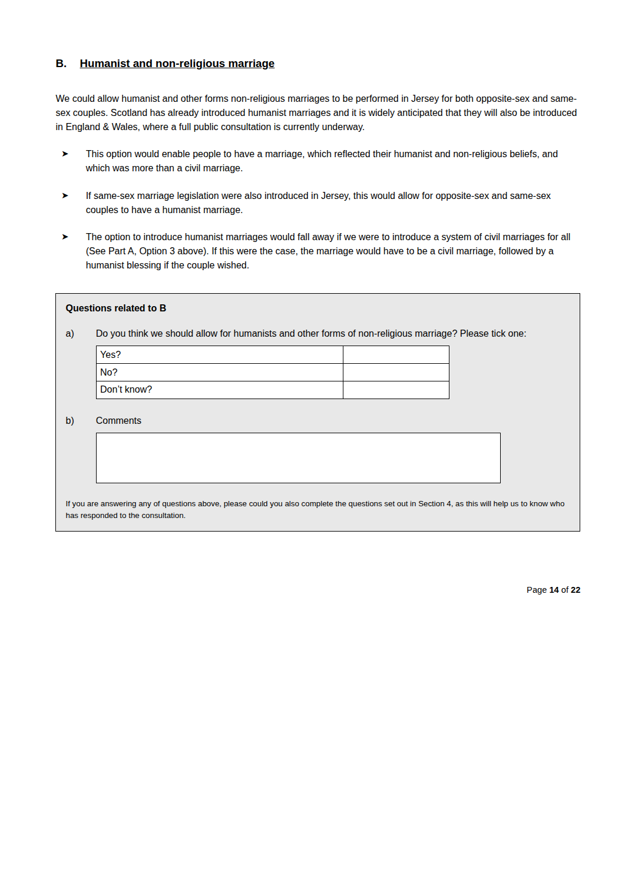B. Humanist and non-religious marriage
We could allow humanist and other forms non-religious marriages to be performed in Jersey for both opposite-sex and same-sex couples. Scotland has already introduced humanist marriages and it is widely anticipated that they will also be introduced in England & Wales, where a full public consultation is currently underway.
This option would enable people to have a marriage, which reflected their humanist and non-religious beliefs, and which was more than a civil marriage.
If same-sex marriage legislation were also introduced in Jersey, this would allow for opposite-sex and same-sex couples to have a humanist marriage.
The option to introduce humanist marriages would fall away if we were to introduce a system of civil marriages for all (See Part A, Option 3 above). If this were the case, the marriage would have to be a civil marriage, followed by a humanist blessing if the couple wished.
Questions related to B
a)
Do you think we should allow for humanists and other forms of non-religious marriage? Please tick one:
| Yes? | |
| No? | |
| Don’t know? | |
b)
Comments
If you are answering any of questions above, please could you also complete the questions set out in Section 4, as this will help us to know who has responded to the consultation.
Page 14 of 22